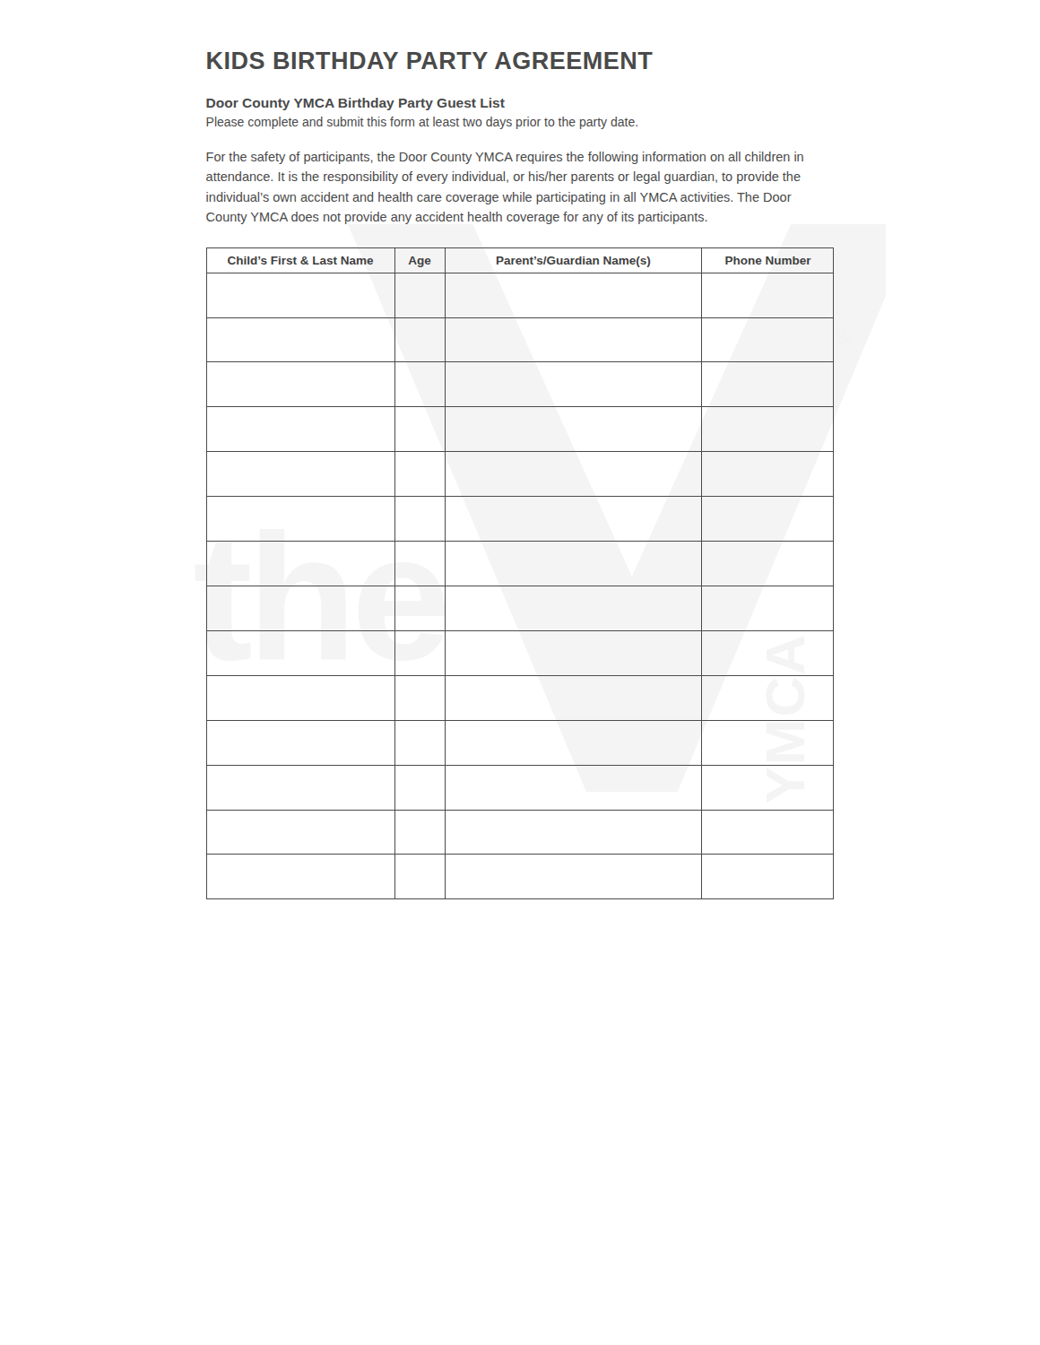the
®
YMCA
Kids Birthday Party Agreement
Door County YMCA Birthday Party Guest List
Please complete and submit this form at least two days prior to the party date.
For the safety of participants, the Door County YMCA requires the following information on all children in attendance. It is the responsibility of every individual, or his/her parents or legal guardian, to provide the individual’s own accident and health care coverage while participating in all YMCA activities. The Door County YMCA does not provide any accident health coverage for any of its participants.
| Child’s First & Last Name | Age | Parent’s/Guardian Name(s) | Phone Number |
| --- | --- | --- | --- |